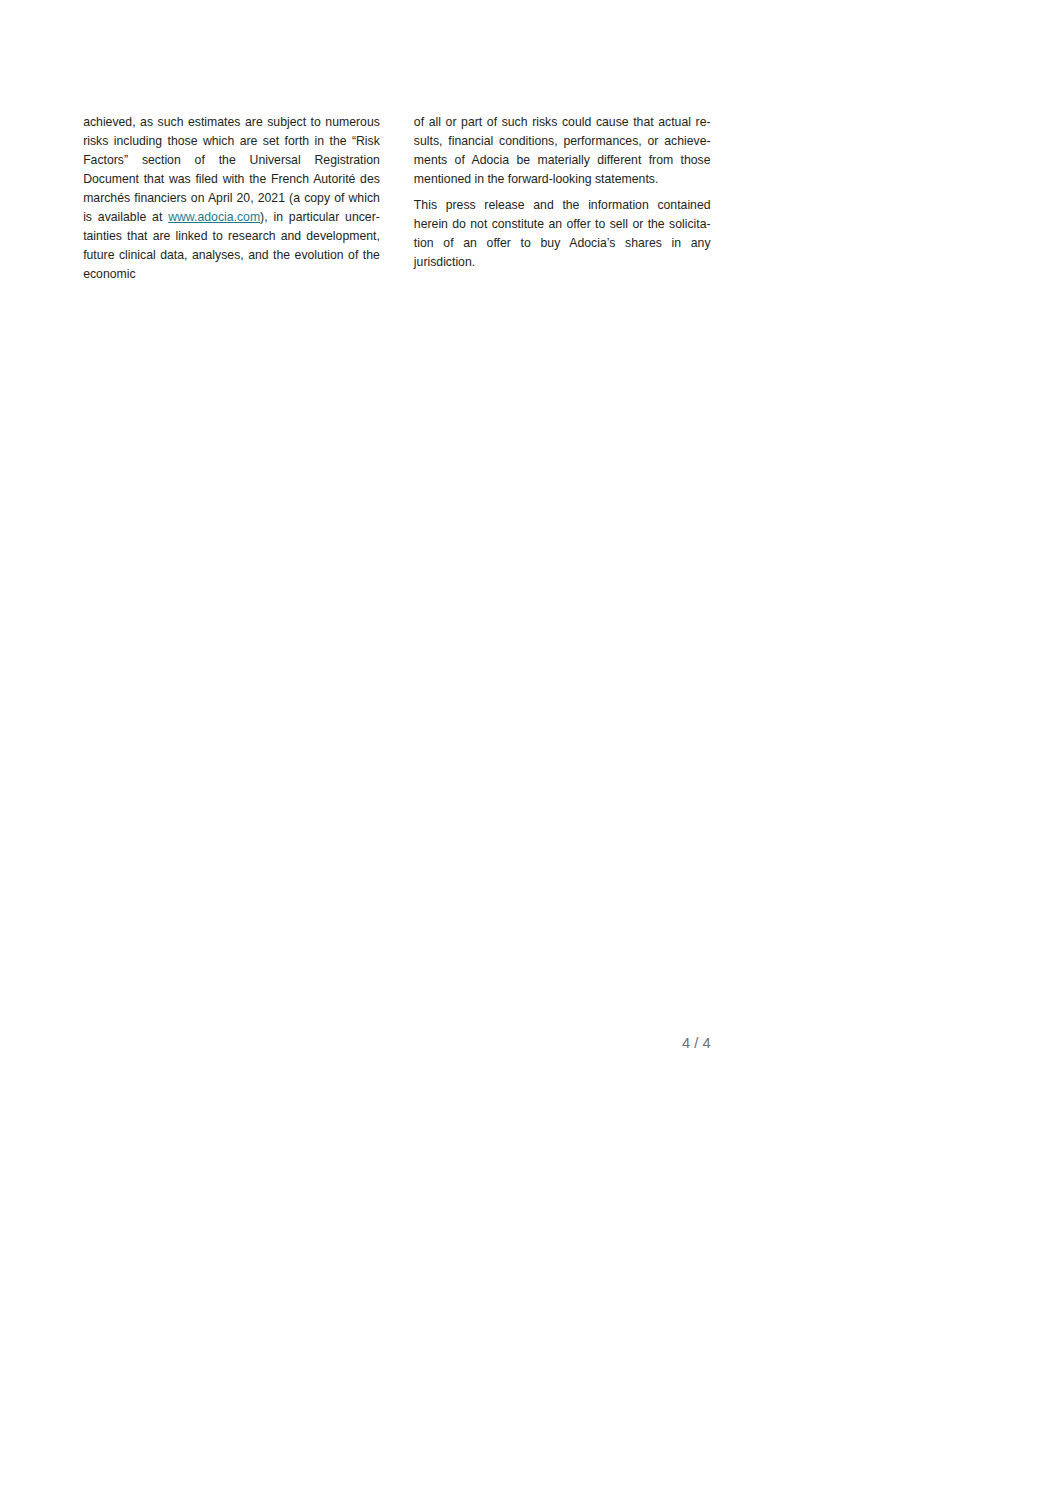achieved, as such estimates are subject to numerous risks including those which are set forth in the “Risk Factors” section of the Universal Registration Document that was filed with the French Autorité des marchés financiers on April 20, 2021 (a copy of which is available at www.adocia.com), in particular uncertainties that are linked to research and development, future clinical data, analyses, and the evolution of the economic
of all or part of such risks could cause that actual results, financial conditions, performances, or achievements of Adocia be materially different from those mentioned in the forward-looking statements.
This press release and the information contained herein do not constitute an offer to sell or the solicitation of an offer to buy Adocia’s shares in any jurisdiction.
4 / 4